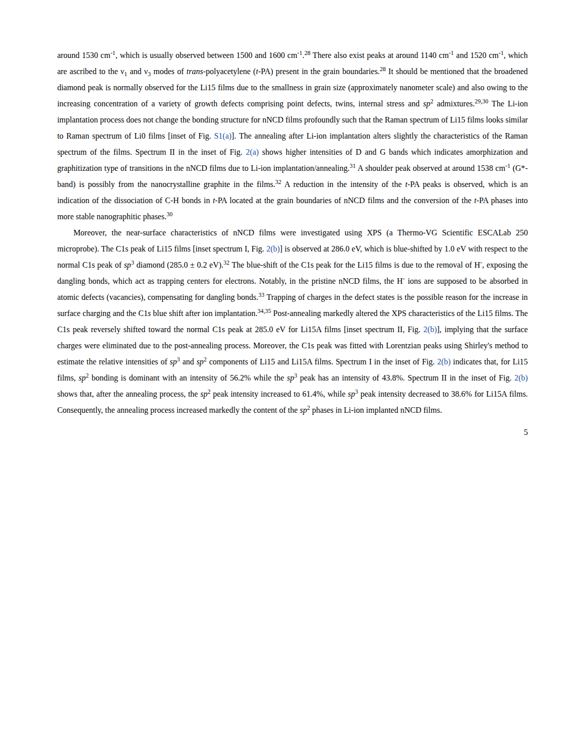around 1530 cm-1, which is usually observed between 1500 and 1600 cm-1.28 There also exist peaks at around 1140 cm-1 and 1520 cm-1, which are ascribed to the ν1 and ν3 modes of trans-polyacetylene (t-PA) present in the grain boundaries.28 It should be mentioned that the broadened diamond peak is normally observed for the Li15 films due to the smallness in grain size (approximately nanometer scale) and also owing to the increasing concentration of a variety of growth defects comprising point defects, twins, internal stress and sp2 admixtures.29,30 The Li-ion implantation process does not change the bonding structure for nNCD films profoundly such that the Raman spectrum of Li15 films looks similar to Raman spectrum of Li0 films [inset of Fig. S1(a)]. The annealing after Li-ion implantation alters slightly the characteristics of the Raman spectrum of the films. Spectrum II in the inset of Fig. 2(a) shows higher intensities of D and G bands which indicates amorphization and graphitization type of transitions in the nNCD films due to Li-ion implantation/annealing.31 A shoulder peak observed at around 1538 cm-1 (G*-band) is possibly from the nanocrystalline graphite in the films.32 A reduction in the intensity of the t-PA peaks is observed, which is an indication of the dissociation of C-H bonds in t-PA located at the grain boundaries of nNCD films and the conversion of the t-PA phases into more stable nanographitic phases.30
Moreover, the near-surface characteristics of nNCD films were investigated using XPS (a Thermo-VG Scientific ESCALab 250 microprobe). The C1s peak of Li15 films [inset spectrum I, Fig. 2(b)] is observed at 286.0 eV, which is blue-shifted by 1.0 eV with respect to the normal C1s peak of sp3 diamond (285.0 ± 0.2 eV).32 The blue-shift of the C1s peak for the Li15 films is due to the removal of H-, exposing the dangling bonds, which act as trapping centers for electrons. Notably, in the pristine nNCD films, the H- ions are supposed to be absorbed in atomic defects (vacancies), compensating for dangling bonds.33 Trapping of charges in the defect states is the possible reason for the increase in surface charging and the C1s blue shift after ion implantation.34,35 Post-annealing markedly altered the XPS characteristics of the Li15 films. The C1s peak reversely shifted toward the normal C1s peak at 285.0 eV for Li15A films [inset spectrum II, Fig. 2(b)], implying that the surface charges were eliminated due to the post-annealing process. Moreover, the C1s peak was fitted with Lorentzian peaks using Shirley's method to estimate the relative intensities of sp3 and sp2 components of Li15 and Li15A films. Spectrum I in the inset of Fig. 2(b) indicates that, for Li15 films, sp2 bonding is dominant with an intensity of 56.2% while the sp3 peak has an intensity of 43.8%. Spectrum II in the inset of Fig. 2(b) shows that, after the annealing process, the sp2 peak intensity increased to 61.4%, while sp3 peak intensity decreased to 38.6% for Li15A films. Consequently, the annealing process increased markedly the content of the sp2 phases in Li-ion implanted nNCD films.
5